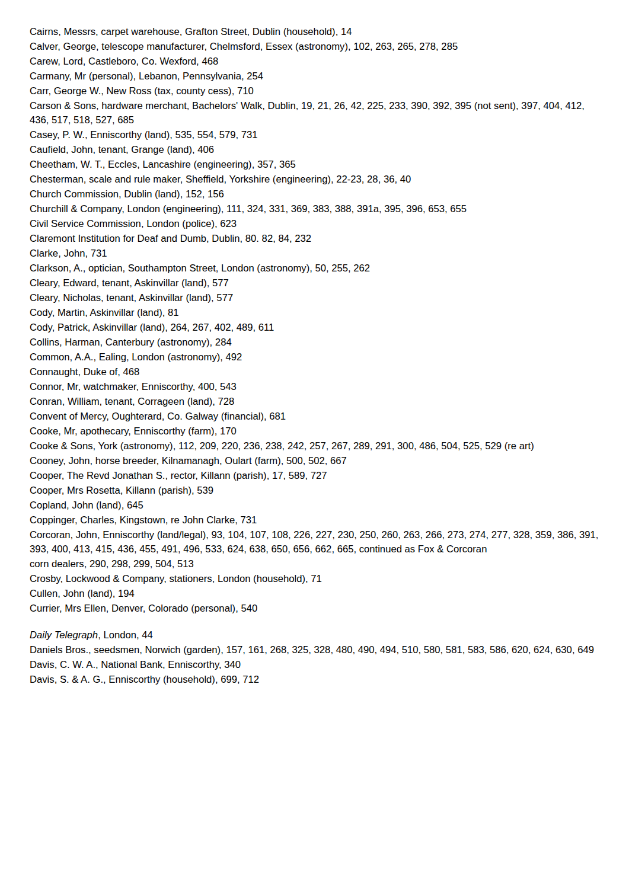Cairns, Messrs, carpet warehouse, Grafton Street, Dublin (household), 14
Calver, George, telescope manufacturer, Chelmsford, Essex (astronomy), 102, 263, 265, 278, 285
Carew, Lord, Castleboro, Co. Wexford, 468
Carmany, Mr (personal), Lebanon, Pennsylvania, 254
Carr, George W., New Ross (tax, county cess), 710
Carson & Sons, hardware merchant, Bachelors' Walk, Dublin, 19, 21, 26, 42, 225, 233, 390, 392, 395 (not sent), 397, 404, 412, 436, 517, 518, 527, 685
Casey, P. W., Enniscorthy (land), 535, 554, 579, 731
Caufield, John, tenant, Grange (land), 406
Cheetham, W. T., Eccles, Lancashire (engineering), 357, 365
Chesterman, scale and rule maker, Sheffield, Yorkshire (engineering), 22-23, 28, 36, 40
Church Commission, Dublin (land), 152, 156
Churchill & Company, London (engineering), 111, 324, 331, 369, 383, 388, 391a, 395, 396, 653, 655
Civil Service Commission, London (police), 623
Claremont Institution for Deaf and Dumb, Dublin, 80. 82, 84, 232
Clarke, John, 731
Clarkson, A., optician, Southampton Street, London (astronomy), 50, 255, 262
Cleary, Edward, tenant, Askinvillar (land), 577
Cleary, Nicholas, tenant, Askinvillar (land), 577
Cody, Martin, Askinvillar (land), 81
Cody, Patrick, Askinvillar (land), 264, 267, 402, 489, 611
Collins, Harman, Canterbury (astronomy), 284
Common, A.A., Ealing, London (astronomy), 492
Connaught, Duke of, 468
Connor, Mr, watchmaker, Enniscorthy, 400, 543
Conran, William, tenant, Corrageen (land), 728
Convent of Mercy, Oughterard, Co. Galway (financial), 681
Cooke, Mr, apothecary, Enniscorthy (farm), 170
Cooke & Sons, York (astronomy), 112, 209, 220, 236, 238, 242, 257, 267, 289, 291, 300, 486, 504, 525, 529 (re art)
Cooney, John, horse breeder, Kilnamanagh, Oulart (farm), 500, 502, 667
Cooper, The Revd Jonathan S., rector, Killann (parish), 17, 589, 727
Cooper, Mrs Rosetta, Killann (parish), 539
Copland, John (land), 645
Coppinger, Charles, Kingstown, re John Clarke, 731
Corcoran, John, Enniscorthy (land/legal), 93, 104, 107, 108, 226, 227, 230, 250, 260, 263, 266, 273, 274, 277, 328, 359, 386, 391, 393, 400, 413, 415, 436, 455, 491, 496, 533, 624, 638, 650, 656, 662, 665, continued as Fox & Corcoran
corn dealers, 290, 298, 299, 504, 513
Crosby, Lockwood & Company, stationers, London (household), 71
Cullen, John (land), 194
Currier, Mrs Ellen, Denver, Colorado (personal), 540
Daily Telegraph, London, 44
Daniels Bros., seedsmen, Norwich (garden), 157, 161, 268, 325, 328, 480, 490, 494, 510, 580, 581, 583, 586, 620, 624, 630, 649
Davis, C. W. A., National Bank, Enniscorthy, 340
Davis, S. & A. G., Enniscorthy (household), 699, 712